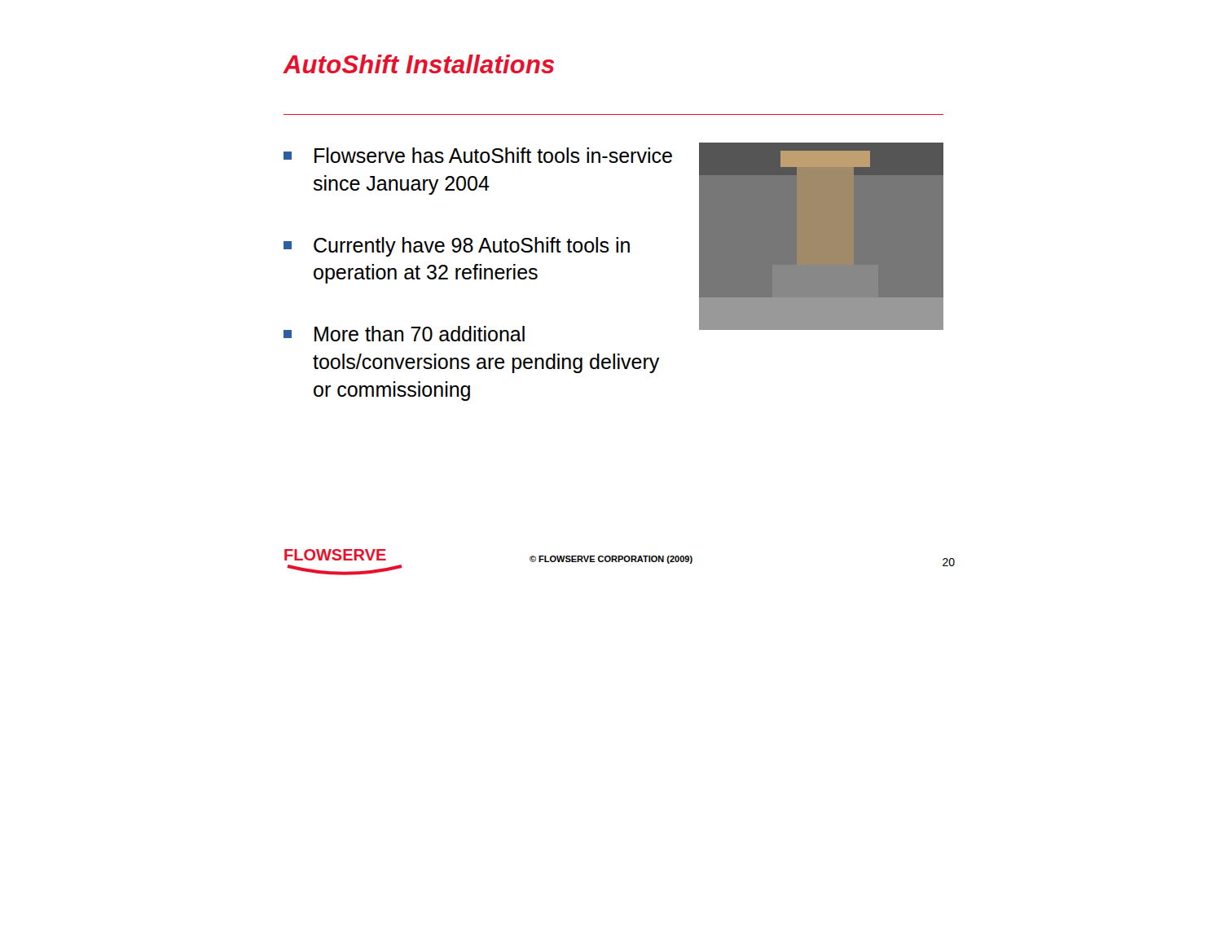AutoShift Installations
Flowserve has AutoShift tools in-service since January 2004
Currently have 98 AutoShift tools in operation at 32 refineries
More than 70 additional tools/conversions are pending delivery or commissioning
© FLOWSERVE CORPORATION (2009)
20